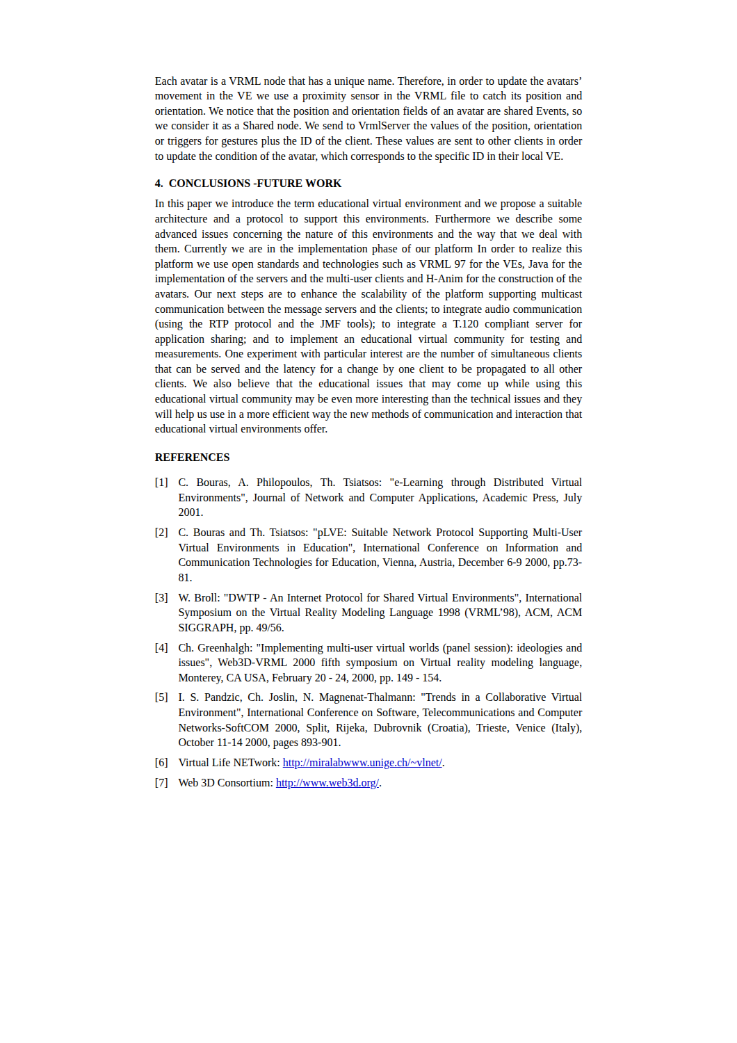Each avatar is a VRML node that has a unique name. Therefore, in order to update the avatars’ movement in the VE we use a proximity sensor in the VRML file to catch its position and orientation. We notice that the position and orientation fields of an avatar are shared Events, so we consider it as a Shared node. We send to VrmlServer the values of the position, orientation or triggers for gestures plus the ID of the client. These values are sent to other clients in order to update the condition of the avatar, which corresponds to the specific ID in their local VE.
4. CONCLUSIONS -FUTURE WORK
In this paper we introduce the term educational virtual environment and we propose a suitable architecture and a protocol to support this environments. Furthermore we describe some advanced issues concerning the nature of this environments and the way that we deal with them. Currently we are in the implementation phase of our platform In order to realize this platform we use open standards and technologies such as VRML 97 for the VEs, Java for the implementation of the servers and the multi-user clients and H-Anim for the construction of the avatars. Our next steps are to enhance the scalability of the platform supporting multicast communication between the message servers and the clients; to integrate audio communication (using the RTP protocol and the JMF tools); to integrate a T.120 compliant server for application sharing; and to implement an educational virtual community for testing and measurements. One experiment with particular interest are the number of simultaneous clients that can be served and the latency for a change by one client to be propagated to all other clients. We also believe that the educational issues that may come up while using this educational virtual community may be even more interesting than the technical issues and they will help us use in a more efficient way the new methods of communication and interaction that educational virtual environments offer.
REFERENCES
C. Bouras, A. Philopoulos, Th. Tsiatsos: "e-Learning through Distributed Virtual Environments", Journal of Network and Computer Applications, Academic Press, July 2001.
C. Bouras and Th. Tsiatsos: "pLVE: Suitable Network Protocol Supporting Multi-User Virtual Environments in Education", International Conference on Information and Communication Technologies for Education, Vienna, Austria, December 6-9 2000, pp.73-81.
W. Broll: "DWTP - An Internet Protocol for Shared Virtual Environments", International Symposium on the Virtual Reality Modeling Language 1998 (VRML’98), ACM, ACM SIGGRAPH, pp. 49/56.
Ch. Greenhalgh: "Implementing multi-user virtual worlds (panel session): ideologies and issues", Web3D-VRML 2000 fifth symposium on Virtual reality modeling language, Monterey, CA USA, February 20 - 24, 2000, pp. 149 - 154.
I. S. Pandzic, Ch. Joslin, N. Magnenat-Thalmann: "Trends in a Collaborative Virtual Environment", International Conference on Software, Telecommunications and Computer Networks-SoftCOM 2000, Split, Rijeka, Dubrovnik (Croatia), Trieste, Venice (Italy), October 11-14 2000, pages 893-901.
Virtual Life NETwork: http://miralabwww.unige.ch/~vlnet/.
Web 3D Consortium: http://www.web3d.org/.